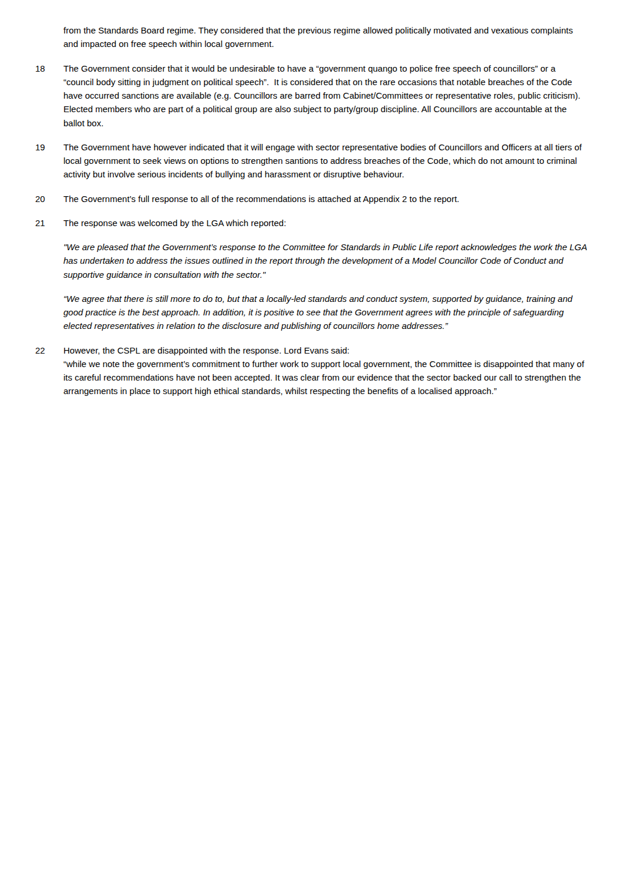from the Standards Board regime. They considered that the previous regime allowed politically motivated and vexatious complaints and impacted on free speech within local government.
18
The Government consider that it would be undesirable to have a “government quango to police free speech of councillors” or a “council body sitting in judgment on political speech”. It is considered that on the rare occasions that notable breaches of the Code have occurred sanctions are available (e.g. Councillors are barred from Cabinet/Committees or representative roles, public criticism). Elected members who are part of a political group are also subject to party/group discipline. All Councillors are accountable at the ballot box.
19
The Government have however indicated that it will engage with sector representative bodies of Councillors and Officers at all tiers of local government to seek views on options to strengthen santions to address breaches of the Code, which do not amount to criminal activity but involve serious incidents of bullying and harassment or disruptive behaviour.
20
The Government’s full response to all of the recommendations is attached at Appendix 2 to the report.
21
The response was welcomed by the LGA which reported:
"We are pleased that the Government’s response to the Committee for Standards in Public Life report acknowledges the work the LGA has undertaken to address the issues outlined in the report through the development of a Model Councillor Code of Conduct and supportive guidance in consultation with the sector."
“We agree that there is still more to do to, but that a locally-led standards and conduct system, supported by guidance, training and good practice is the best approach. In addition, it is positive to see that the Government agrees with the principle of safeguarding elected representatives in relation to the disclosure and publishing of councillors home addresses.”
22
However, the CSPL are disappointed with the response. Lord Evans said:
“while we note the government’s commitment to further work to support local government, the Committee is disappointed that many of its careful recommendations have not been accepted. It was clear from our evidence that the sector backed our call to strengthen the arrangements in place to support high ethical standards, whilst respecting the benefits of a localised approach.”